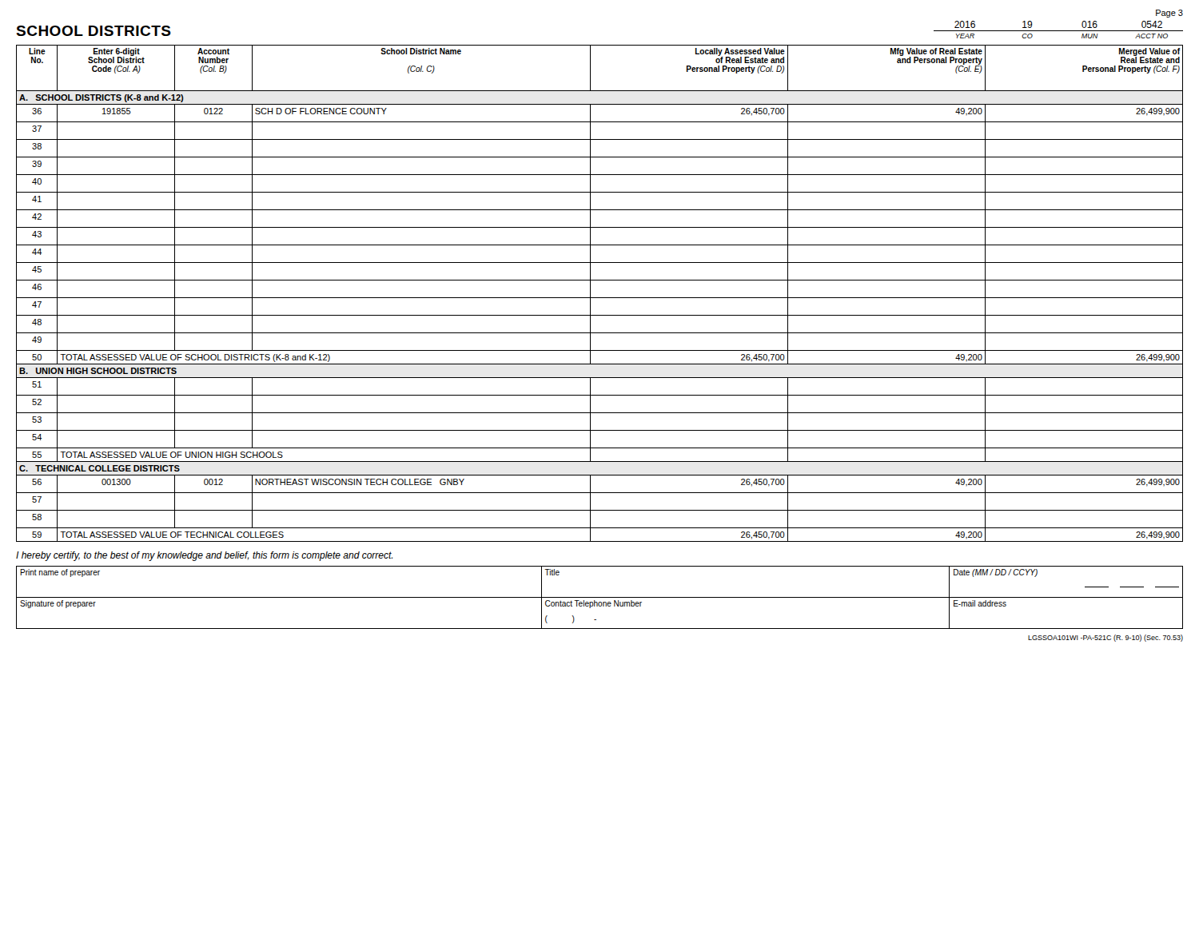Page 3
SCHOOL DISTRICTS
2016
YEAR
19
CO
016
MUN
0542
ACCT NO
| Line No. | Enter 6-digit School District Code (Col. A) | Account Number (Col. B) | School District Name (Col. C) | Locally Assessed Value of Real Estate and Personal Property (Col. D) | Mfg Value of Real Estate and Personal Property (Col. E) | Merged Value of Real Estate and Personal Property (Col. F) |
| --- | --- | --- | --- | --- | --- | --- |
| A. SCHOOL DISTRICTS (K-8 and K-12) |
| 36 | 191855 | 0122 | SCH D OF FLORENCE COUNTY | 26,450,700 | 49,200 | 26,499,900 |
| 37 | | | | | | |
| 38 | | | | | | |
| 39 | | | | | | |
| 40 | | | | | | |
| 41 | | | | | | |
| 42 | | | | | | |
| 43 | | | | | | |
| 44 | | | | | | |
| 45 | | | | | | |
| 46 | | | | | | |
| 47 | | | | | | |
| 48 | | | | | | |
| 49 | | | | | | |
| 50 | TOTAL ASSESSED VALUE OF SCHOOL DISTRICTS (K-8 and K-12) | 26,450,700 | 49,200 | 26,499,900 |
| B. UNION HIGH SCHOOL DISTRICTS |
| 51 | | | | | | |
| 52 | | | | | | |
| 53 | | | | | | |
| 54 | | | | | | |
| 55 | TOTAL ASSESSED VALUE OF UNION HIGH SCHOOLS | | | |
| C. TECHNICAL COLLEGE DISTRICTS |
| 56 | 001300 | 0012 | NORTHEAST WISCONSIN TECH COLLEGE GNBY | 26,450,700 | 49,200 | 26,499,900 |
| 57 | | | | | | |
| 58 | | | | | | |
| 59 | TOTAL ASSESSED VALUE OF TECHNICAL COLLEGES | 26,450,700 | 49,200 | 26,499,900 |
I hereby certify, to the best of my knowledge and belief, this form is complete and correct.
| Print name of preparer | Title | Date (MM / DD / CCYY) |
| Signature of preparer | Contact Telephone Number ( ) - | E-mail address |
LGSSOA101WI -PA-521C (R. 9-10) (Sec. 70.53)